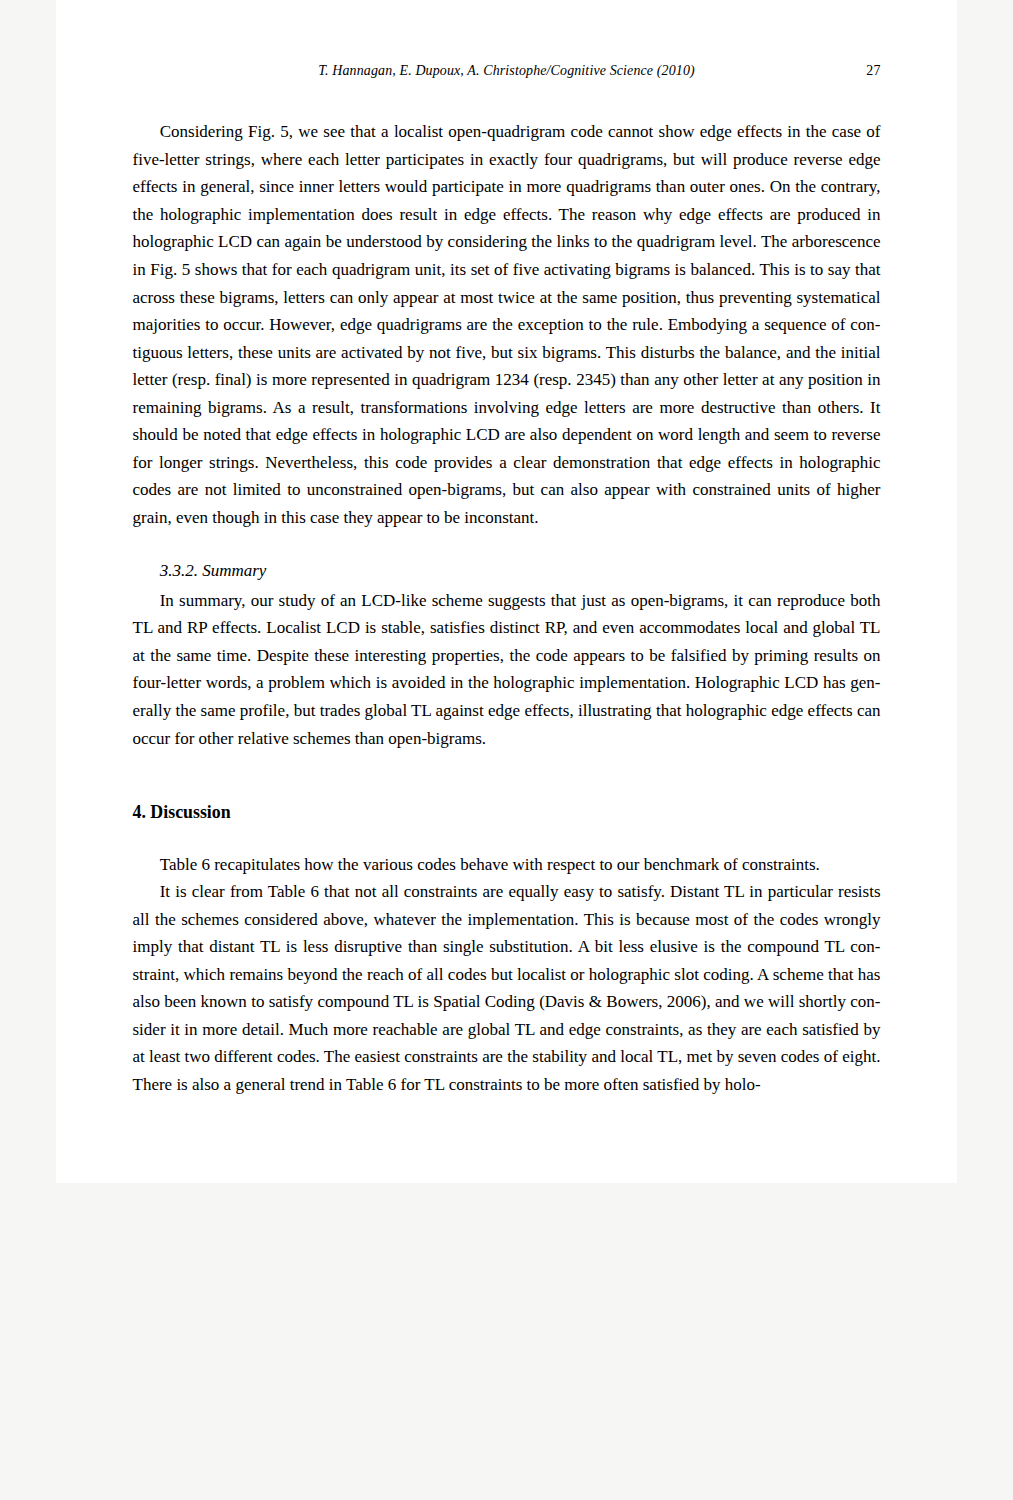T. Hannagan, E. Dupoux, A. Christophe/Cognitive Science (2010) 27
Considering Fig. 5, we see that a localist open-quadrigram code cannot show edge effects in the case of five-letter strings, where each letter participates in exactly four quadrigrams, but will produce reverse edge effects in general, since inner letters would participate in more quadrigrams than outer ones. On the contrary, the holographic implementation does result in edge effects. The reason why edge effects are produced in holographic LCD can again be understood by considering the links to the quadrigram level. The arborescence in Fig. 5 shows that for each quadrigram unit, its set of five activating bigrams is balanced. This is to say that across these bigrams, letters can only appear at most twice at the same position, thus preventing systematical majorities to occur. However, edge quadrigrams are the exception to the rule. Embodying a sequence of contiguous letters, these units are activated by not five, but six bigrams. This disturbs the balance, and the initial letter (resp. final) is more represented in quadrigram 1234 (resp. 2345) than any other letter at any position in remaining bigrams. As a result, transformations involving edge letters are more destructive than others. It should be noted that edge effects in holographic LCD are also dependent on word length and seem to reverse for longer strings. Nevertheless, this code provides a clear demonstration that edge effects in holographic codes are not limited to unconstrained open-bigrams, but can also appear with constrained units of higher grain, even though in this case they appear to be inconstant.
3.3.2. Summary
In summary, our study of an LCD-like scheme suggests that just as open-bigrams, it can reproduce both TL and RP effects. Localist LCD is stable, satisfies distinct RP, and even accommodates local and global TL at the same time. Despite these interesting properties, the code appears to be falsified by priming results on four-letter words, a problem which is avoided in the holographic implementation. Holographic LCD has generally the same profile, but trades global TL against edge effects, illustrating that holographic edge effects can occur for other relative schemes than open-bigrams.
4. Discussion
Table 6 recapitulates how the various codes behave with respect to our benchmark of constraints.
It is clear from Table 6 that not all constraints are equally easy to satisfy. Distant TL in particular resists all the schemes considered above, whatever the implementation. This is because most of the codes wrongly imply that distant TL is less disruptive than single substitution. A bit less elusive is the compound TL constraint, which remains beyond the reach of all codes but localist or holographic slot coding. A scheme that has also been known to satisfy compound TL is Spatial Coding (Davis & Bowers, 2006), and we will shortly consider it in more detail. Much more reachable are global TL and edge constraints, as they are each satisfied by at least two different codes. The easiest constraints are the stability and local TL, met by seven codes of eight. There is also a general trend in Table 6 for TL constraints to be more often satisfied by holo-